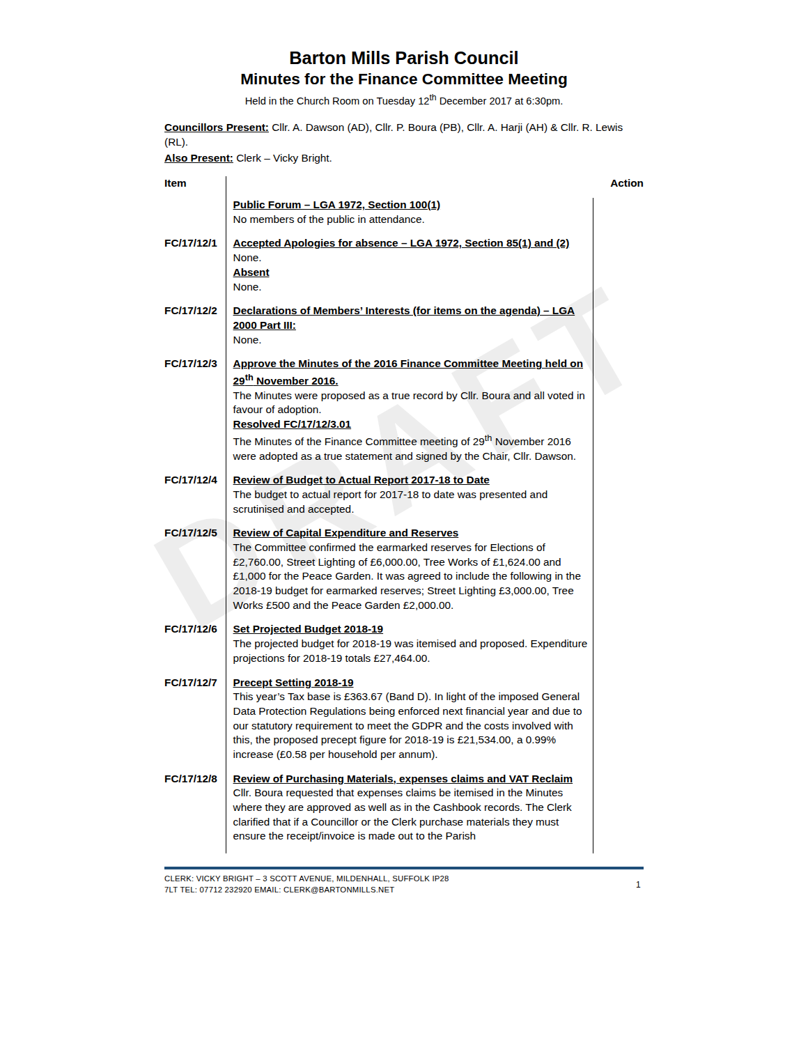DRAFT
Barton Mills Parish Council
Minutes for the Finance Committee Meeting
Held in the Church Room on Tuesday 12th December 2017 at 6:30pm.
Councillors Present: Cllr. A. Dawson (AD), Cllr. P. Boura (PB), Cllr. A. Harji (AH) & Cllr. R. Lewis (RL).
Also Present: Clerk – Vicky Bright.
| Item | | Action |
| --- | --- | --- |
| | Public Forum – LGA 1972, Section 100(1) No members of the public in attendance. | |
| FC/17/12/1 | Accepted Apologies for absence – LGA 1972, Section 85(1) and (2) None. Absent None. | |
| FC/17/12/2 | Declarations of Members’ Interests (for items on the agenda) – LGA 2000 Part III: None. | |
| FC/17/12/3 | Approve the Minutes of the 2016 Finance Committee Meeting held on 29 th November 2016. The Minutes were proposed as a true record by Cllr. Boura and all voted in favour of adoption. Resolved FC/17/12/3.01 The Minutes of the Finance Committee meeting of 29 th November 2016 were adopted as a true statement and signed by the Chair, Cllr. Dawson. | |
| FC/17/12/4 | Review of Budget to Actual Report 2017-18 to Date The budget to actual report for 2017-18 to date was presented and scrutinised and accepted. | |
| FC/17/12/5 | Review of Capital Expenditure and Reserves The Committee confirmed the earmarked reserves for Elections of £2,760.00, Street Lighting of £6,000.00, Tree Works of £1,624.00 and £1,000 for the Peace Garden. It was agreed to include the following in the 2018-19 budget for earmarked reserves; Street Lighting £3,000.00, Tree Works £500 and the Peace Garden £2,000.00. | |
| FC/17/12/6 | Set Projected Budget 2018-19 The projected budget for 2018-19 was itemised and proposed. Expenditure projections for 2018-19 totals £27,464.00. | |
| FC/17/12/7 | Precept Setting 2018-19 This year’s Tax base is £363.67 (Band D). In light of the imposed General Data Protection Regulations being enforced next financial year and due to our statutory requirement to meet the GDPR and the costs involved with this, the proposed precept figure for 2018-19 is £21,534.00, a 0.99% increase (£0.58 per household per annum). | |
| FC/17/12/8 | Review of Purchasing Materials, expenses claims and VAT Reclaim Cllr. Boura requested that expenses claims be itemised in the Minutes where they are approved as well as in the Cashbook records. The Clerk clarified that if a Councillor or the Clerk purchase materials they must ensure the receipt/invoice is made out to the Parish | |
CLERK: VICKY BRIGHT – 3 SCOTT AVENUE, MILDENHALL, SUFFOLK IP28
7LT TEL: 07712 232920 EMAIL: CLERK@BARTONMILLS.NET
1